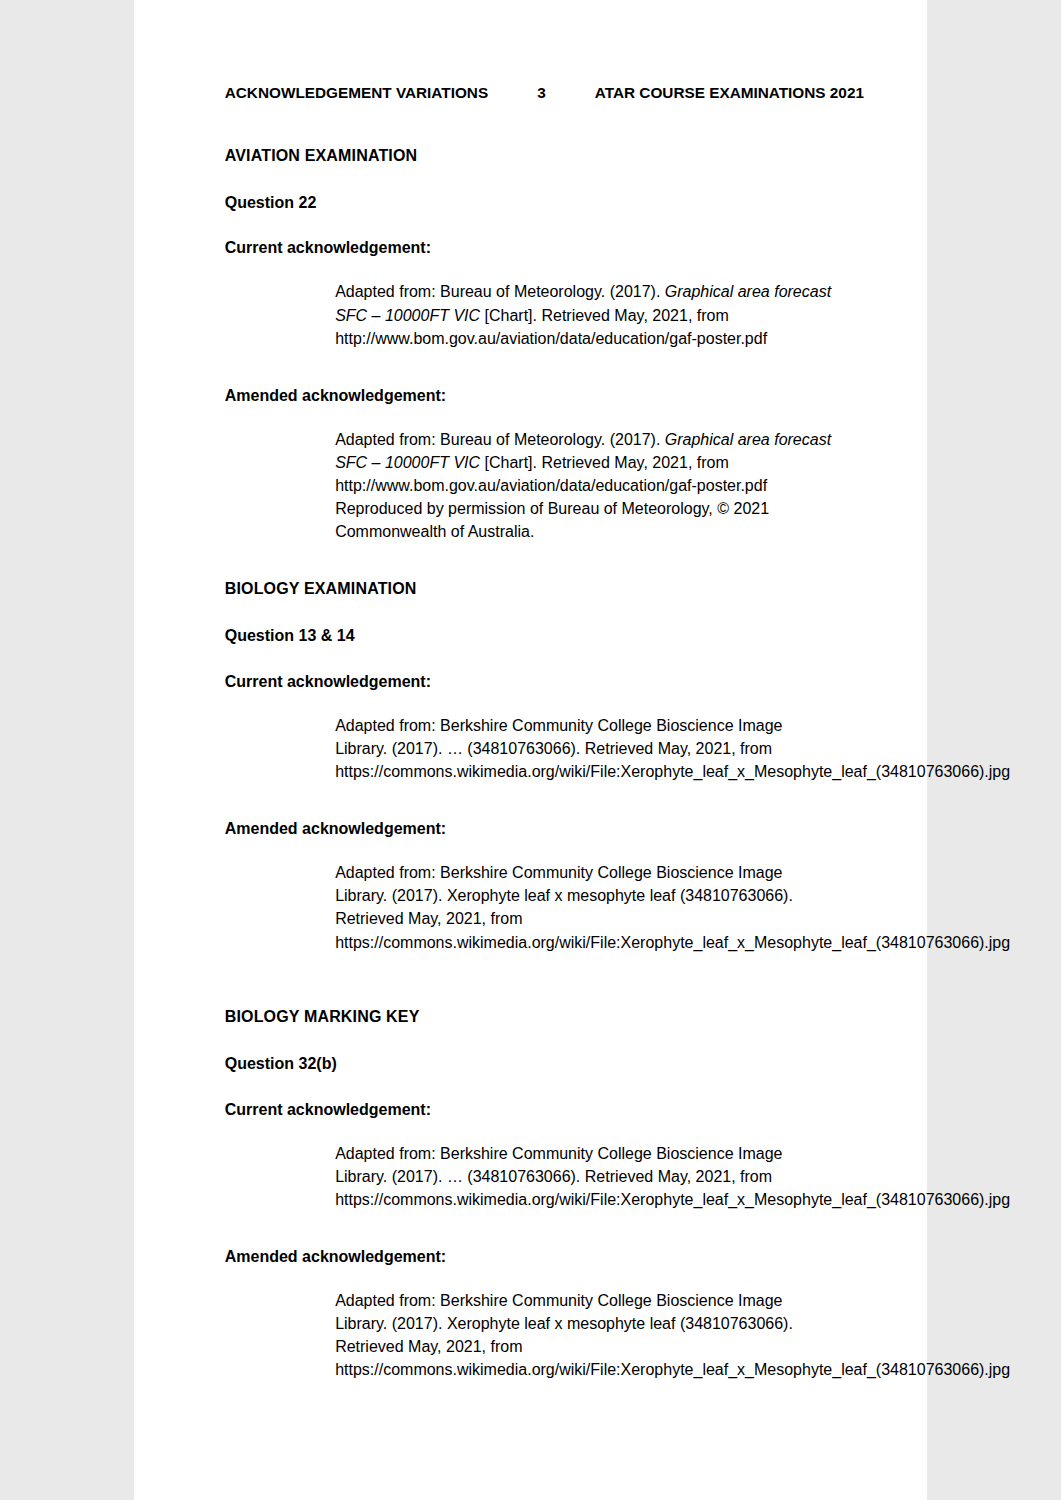ACKNOWLEDGEMENT VARIATIONS 3 ATAR COURSE EXAMINATIONS 2021
AVIATION EXAMINATION
Question 22
Current acknowledgement:
Adapted from: Bureau of Meteorology. (2017). Graphical area forecast SFC – 10000FT VIC [Chart]. Retrieved May, 2021, from http://www.bom.gov.au/aviation/data/education/gaf-poster.pdf
Amended acknowledgement:
Adapted from: Bureau of Meteorology. (2017). Graphical area forecast SFC – 10000FT VIC [Chart]. Retrieved May, 2021, from http://www.bom.gov.au/aviation/data/education/gaf-poster.pdf Reproduced by permission of Bureau of Meteorology, © 2021 Commonwealth of Australia.
BIOLOGY EXAMINATION
Question 13 & 14
Current acknowledgement:
Adapted from: Berkshire Community College Bioscience Image Library. (2017). … (34810763066). Retrieved May, 2021, from https://commons.wikimedia.org/wiki/File:Xerophyte_leaf_x_Mesophyte_leaf_(34810763066).jpg
Amended acknowledgement:
Adapted from: Berkshire Community College Bioscience Image Library. (2017). Xerophyte leaf x mesophyte leaf (34810763066). Retrieved May, 2021, from https://commons.wikimedia.org/wiki/File:Xerophyte_leaf_x_Mesophyte_leaf_(34810763066).jpg
BIOLOGY MARKING KEY
Question 32(b)
Current acknowledgement:
Adapted from: Berkshire Community College Bioscience Image Library. (2017). … (34810763066). Retrieved May, 2021, from https://commons.wikimedia.org/wiki/File:Xerophyte_leaf_x_Mesophyte_leaf_(34810763066).jpg
Amended acknowledgement:
Adapted from: Berkshire Community College Bioscience Image Library. (2017). Xerophyte leaf x mesophyte leaf (34810763066). Retrieved May, 2021, from https://commons.wikimedia.org/wiki/File:Xerophyte_leaf_x_Mesophyte_leaf_(34810763066).jpg